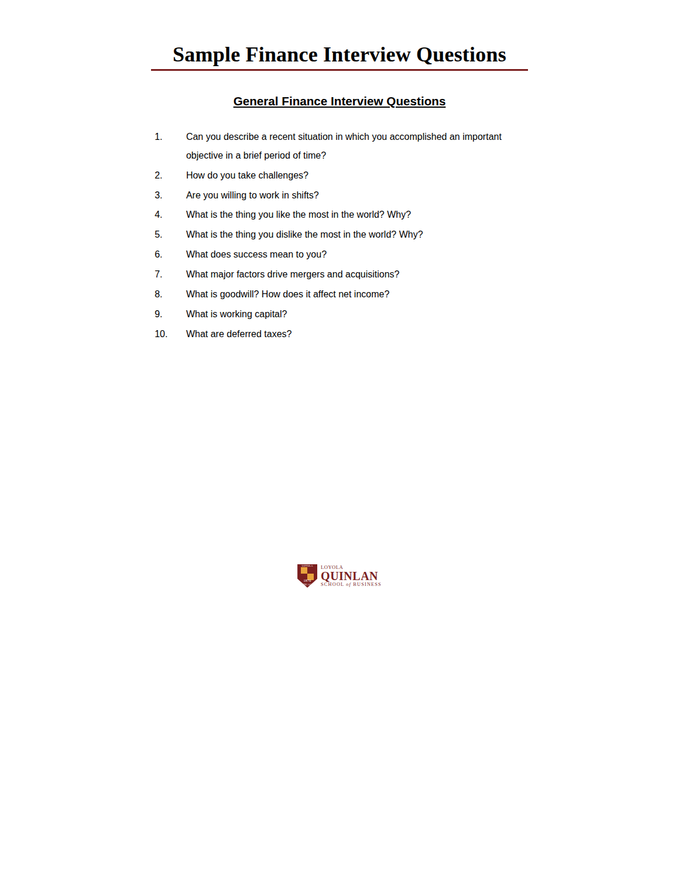Sample Finance Interview Questions
General Finance Interview Questions
1. Can you describe a recent situation in which you accomplished an important objective in a brief period of time?
2. How do you take challenges?
3. Are you willing to work in shifts?
4. What is the thing you like the most in the world? Why?
5. What is the thing you dislike the most in the world? Why?
6. What does success mean to you?
7. What major factors drive mergers and acquisitions?
8. What is goodwill? How does it affect net income?
9. What is working capital?
10. What are deferred taxes?
LOYOLA
1870
CHICAGO
LOYOLA QUINLAN SCHOOL of BUSINESS